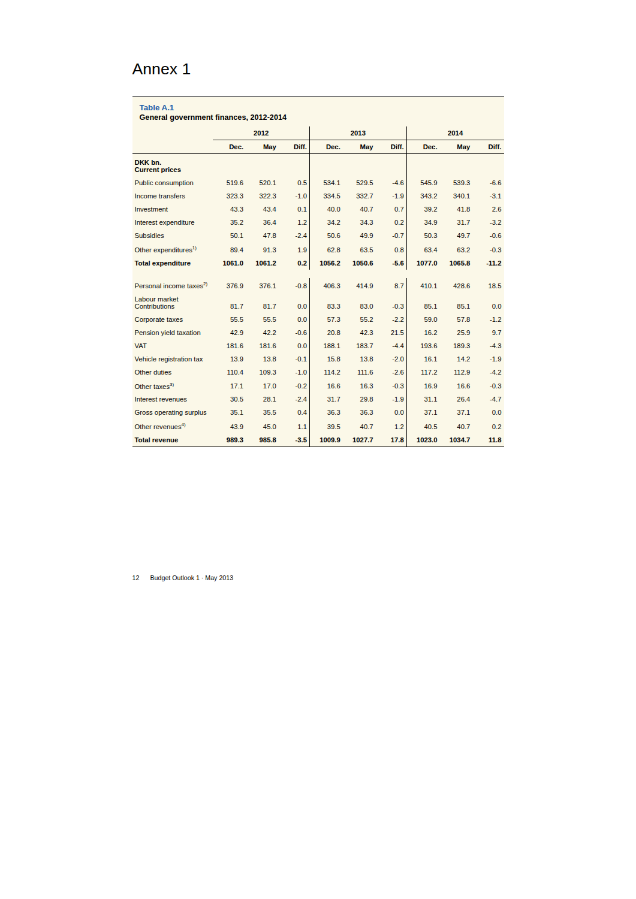Annex 1
Table A.1
General government finances, 2012-2014
| | 2012 | 2013 | 2014 |
| --- | --- | --- | --- |
| | Dec. | May | Diff. | Dec. | May | Diff. | Dec. | May | Diff. |
| DKK bn. Current prices | | | | | | | | | |
| Public consumption | 519.6 | 520.1 | 0.5 | 534.1 | 529.5 | -4.6 | 545.9 | 539.3 | -6.6 |
| Income transfers | 323.3 | 322.3 | -1.0 | 334.5 | 332.7 | -1.9 | 343.2 | 340.1 | -3.1 |
| Investment | 43.3 | 43.4 | 0.1 | 40.0 | 40.7 | 0.7 | 39.2 | 41.8 | 2.6 |
| Interest expenditure | 35.2 | 36.4 | 1.2 | 34.2 | 34.3 | 0.2 | 34.9 | 31.7 | -3.2 |
| Subsidies | 50.1 | 47.8 | -2.4 | 50.6 | 49.9 | -0.7 | 50.3 | 49.7 | -0.6 |
| Other expenditures 1) | 89.4 | 91.3 | 1.9 | 62.8 | 63.5 | 0.8 | 63.4 | 63.2 | -0.3 |
| Total expenditure | 1061.0 | 1061.2 | 0.2 | 1056.2 | 1050.6 | -5.6 | 1077.0 | 1065.8 | -11.2 |
| Personal income taxes 2) | 376.9 | 376.1 | -0.8 | 406.3 | 414.9 | 8.7 | 410.1 | 428.6 | 18.5 |
| Labour market Contributions | 81.7 | 81.7 | 0.0 | 83.3 | 83.0 | -0.3 | 85.1 | 85.1 | 0.0 |
| Corporate taxes | 55.5 | 55.5 | 0.0 | 57.3 | 55.2 | -2.2 | 59.0 | 57.8 | -1.2 |
| Pension yield taxation | 42.9 | 42.2 | -0.6 | 20.8 | 42.3 | 21.5 | 16.2 | 25.9 | 9.7 |
| VAT | 181.6 | 181.6 | 0.0 | 188.1 | 183.7 | -4.4 | 193.6 | 189.3 | -4.3 |
| Vehicle registration tax | 13.9 | 13.8 | -0.1 | 15.8 | 13.8 | -2.0 | 16.1 | 14.2 | -1.9 |
| Other duties | 110.4 | 109.3 | -1.0 | 114.2 | 111.6 | -2.6 | 117.2 | 112.9 | -4.2 |
| Other taxes 3) | 17.1 | 17.0 | -0.2 | 16.6 | 16.3 | -0.3 | 16.9 | 16.6 | -0.3 |
| Interest revenues | 30.5 | 28.1 | -2.4 | 31.7 | 29.8 | -1.9 | 31.1 | 26.4 | -4.7 |
| Gross operating surplus | 35.1 | 35.5 | 0.4 | 36.3 | 36.3 | 0.0 | 37.1 | 37.1 | 0.0 |
| Other revenues 4) | 43.9 | 45.0 | 1.1 | 39.5 | 40.7 | 1.2 | 40.5 | 40.7 | 0.2 |
| Total revenue | 989.3 | 985.8 | -3.5 | 1009.9 | 1027.7 | 17.8 | 1023.0 | 1034.7 | 11.8 |
12 Budget Outlook 1 · May 2013